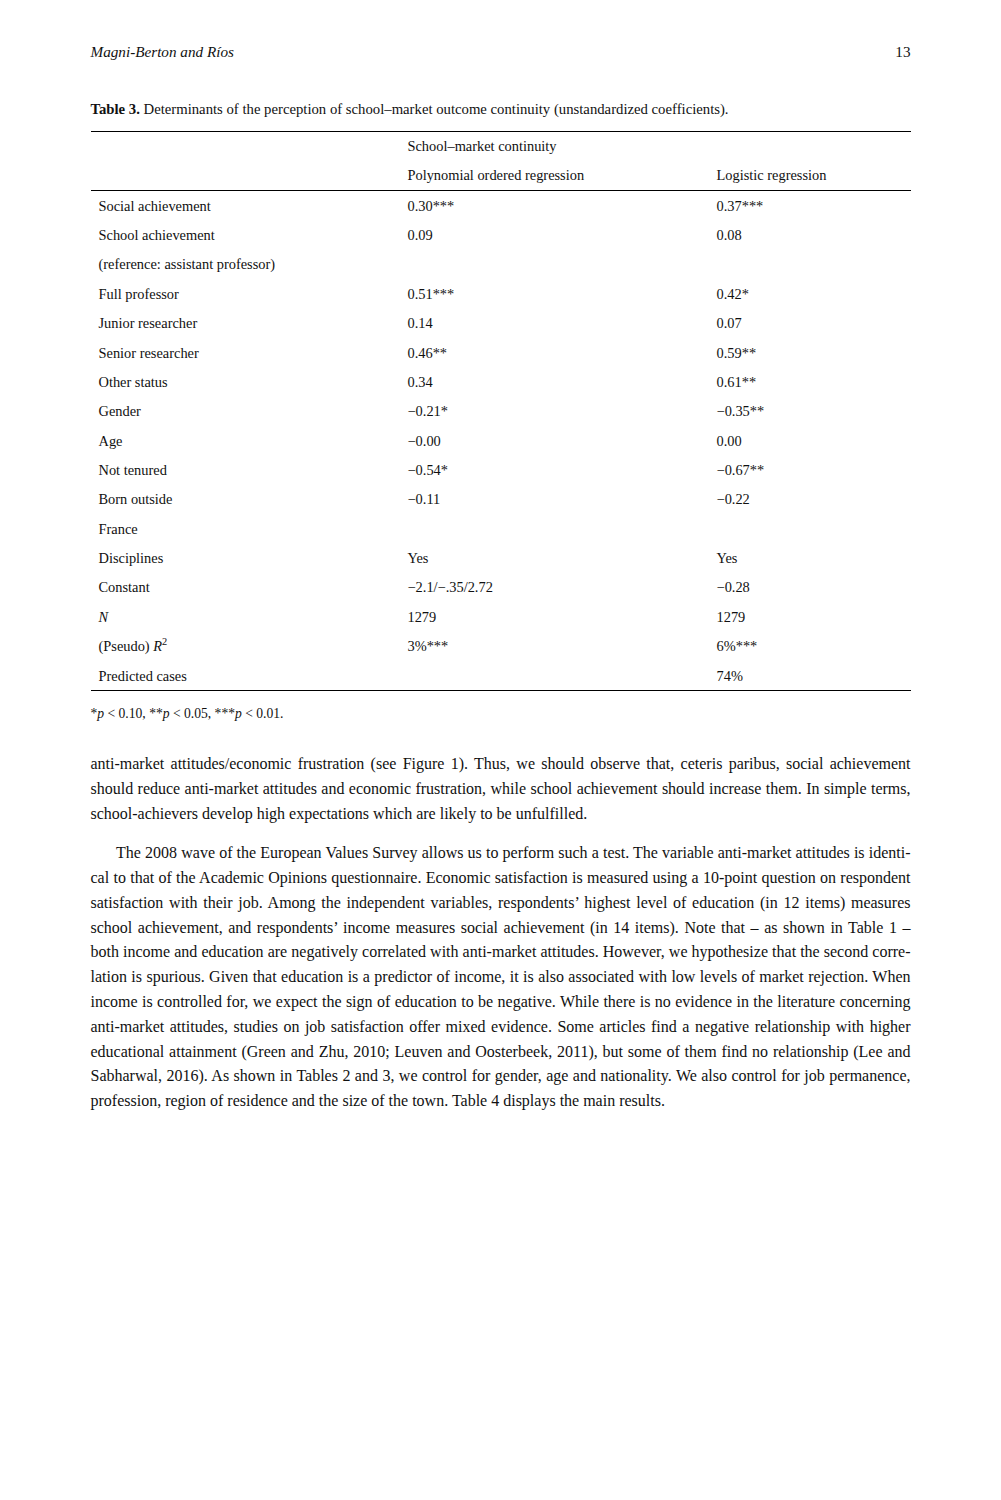Magni-Berton and Ríos 13
Table 3. Determinants of the perception of school–market outcome continuity (unstandardized coefficients).
| | School–market continuity |
| --- | --- |
| | Polynomial ordered regression | Logistic regression |
| Social achievement | 0.30*** | 0.37*** |
| School achievement | 0.09 | 0.08 |
| (reference: assistant professor) | | |
| Full professor | 0.51*** | 0.42* |
| Junior researcher | 0.14 | 0.07 |
| Senior researcher | 0.46** | 0.59** |
| Other status | 0.34 | 0.61** |
| Gender | −0.21* | −0.35** |
| Age | −0.00 | 0.00 |
| Not tenured | −0.54* | −0.67** |
| Born outside | −0.11 | −0.22 |
| France | | |
| Disciplines | Yes | Yes |
| Constant | −2.1/−.35/2.72 | −0.28 |
| N | 1279 | 1279 |
| (Pseudo) R 2 | 3%*** | 6%*** |
| Predicted cases | | 74% |
*p < 0.10, **p < 0.05, ***p < 0.01.
anti-market attitudes/economic frustration (see Figure 1). Thus, we should observe that, ceteris paribus, social achievement should reduce anti-market attitudes and economic frustration, while school achievement should increase them. In simple terms, school-achievers develop high expectations which are likely to be unfulfilled.
The 2008 wave of the European Values Survey allows us to perform such a test. The variable anti-market attitudes is identical to that of the Academic Opinions questionnaire. Economic satisfaction is measured using a 10-point question on respondent satisfaction with their job. Among the independent variables, respondents’ highest level of education (in 12 items) measures school achievement, and respondents’ income measures social achievement (in 14 items). Note that – as shown in Table 1 – both income and education are negatively correlated with anti-market attitudes. However, we hypothesize that the second correlation is spurious. Given that education is a predictor of income, it is also associated with low levels of market rejection. When income is controlled for, we expect the sign of education to be negative. While there is no evidence in the literature concerning anti-market attitudes, studies on job satisfaction offer mixed evidence. Some articles find a negative relationship with higher educational attainment (Green and Zhu, 2010; Leuven and Oosterbeek, 2011), but some of them find no relationship (Lee and Sabharwal, 2016). As shown in Tables 2 and 3, we control for gender, age and nationality. We also control for job permanence, profession, region of residence and the size of the town. Table 4 displays the main results.